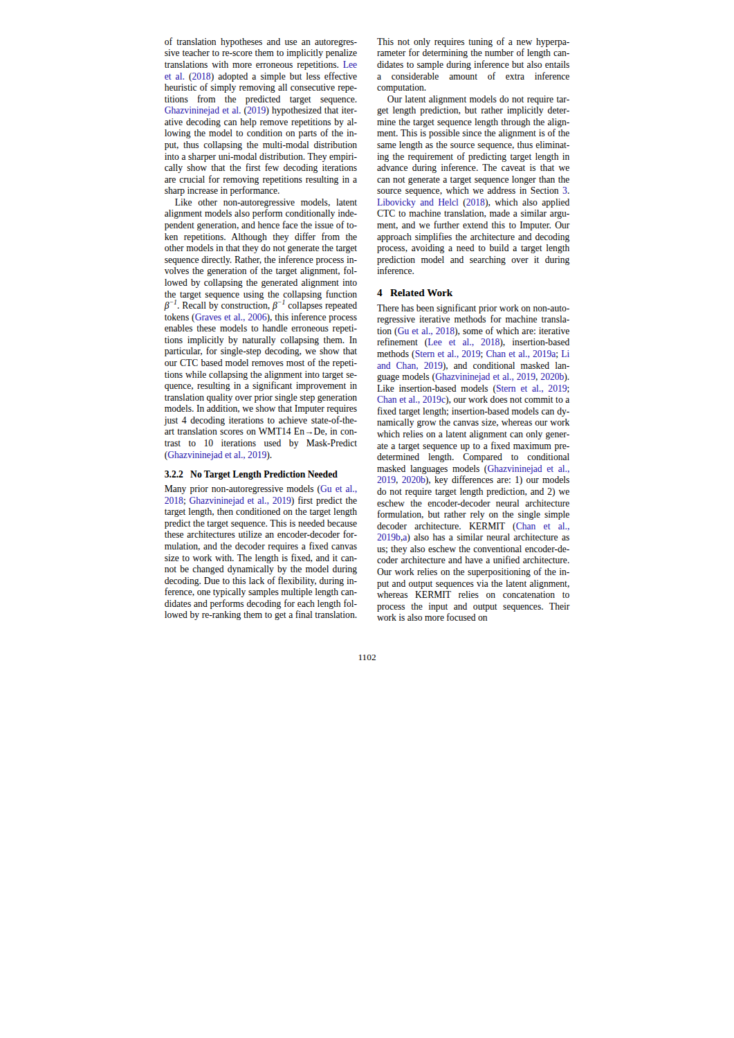of translation hypotheses and use an autoregressive teacher to re-score them to implicitly penalize translations with more erroneous repetitions. Lee et al. (2018) adopted a simple but less effective heuristic of simply removing all consecutive repetitions from the predicted target sequence. Ghazvininejad et al. (2019) hypothesized that iterative decoding can help remove repetitions by allowing the model to condition on parts of the input, thus collapsing the multi-modal distribution into a sharper uni-modal distribution. They empirically show that the first few decoding iterations are crucial for removing repetitions resulting in a sharp increase in performance.
Like other non-autoregressive models, latent alignment models also perform conditionally independent generation, and hence face the issue of token repetitions. Although they differ from the other models in that they do not generate the target sequence directly. Rather, the inference process involves the generation of the target alignment, followed by collapsing the generated alignment into the target sequence using the collapsing function β−1. Recall by construction, β−1 collapses repeated tokens (Graves et al., 2006), this inference process enables these models to handle erroneous repetitions implicitly by naturally collapsing them. In particular, for single-step decoding, we show that our CTC based model removes most of the repetitions while collapsing the alignment into target sequence, resulting in a significant improvement in translation quality over prior single step generation models. In addition, we show that Imputer requires just 4 decoding iterations to achieve state-of-the-art translation scores on WMT14 En→De, in contrast to 10 iterations used by Mask-Predict (Ghazvininejad et al., 2019).
3.2.2 No Target Length Prediction Needed
Many prior non-autoregressive models (Gu et al., 2018; Ghazvininejad et al., 2019) first predict the target length, then conditioned on the target length predict the target sequence. This is needed because these architectures utilize an encoder-decoder formulation, and the decoder requires a fixed canvas size to work with. The length is fixed, and it cannot be changed dynamically by the model during decoding. Due to this lack of flexibility, during inference, one typically samples multiple length candidates and performs decoding for each length followed by re-ranking them to get a final translation. This not only requires tuning of a new hyperparameter for determining the number of length candidates to sample during inference but also entails a considerable amount of extra inference computation.
Our latent alignment models do not require target length prediction, but rather implicitly determine the target sequence length through the alignment. This is possible since the alignment is of the same length as the source sequence, thus eliminating the requirement of predicting target length in advance during inference. The caveat is that we can not generate a target sequence longer than the source sequence, which we address in Section 3. Libovicky and Helcl (2018), which also applied CTC to machine translation, made a similar argument, and we further extend this to Imputer. Our approach simplifies the architecture and decoding process, avoiding a need to build a target length prediction model and searching over it during inference.
4 Related Work
There has been significant prior work on non-autoregressive iterative methods for machine translation (Gu et al., 2018), some of which are: iterative refinement (Lee et al., 2018), insertion-based methods (Stern et al., 2019; Chan et al., 2019a; Li and Chan, 2019), and conditional masked language models (Ghazvininejad et al., 2019, 2020b). Like insertion-based models (Stern et al., 2019; Chan et al., 2019c), our work does not commit to a fixed target length; insertion-based models can dynamically grow the canvas size, whereas our work which relies on a latent alignment can only generate a target sequence up to a fixed maximum predetermined length. Compared to conditional masked languages models (Ghazvininejad et al., 2019, 2020b), key differences are: 1) our models do not require target length prediction, and 2) we eschew the encoder-decoder neural architecture formulation, but rather rely on the single simple decoder architecture. KERMIT (Chan et al., 2019b,a) also has a similar neural architecture as us; they also eschew the conventional encoder-decoder architecture and have a unified architecture. Our work relies on the superpositioning of the input and output sequences via the latent alignment, whereas KERMIT relies on concatenation to process the input and output sequences. Their work is also more focused on
1102